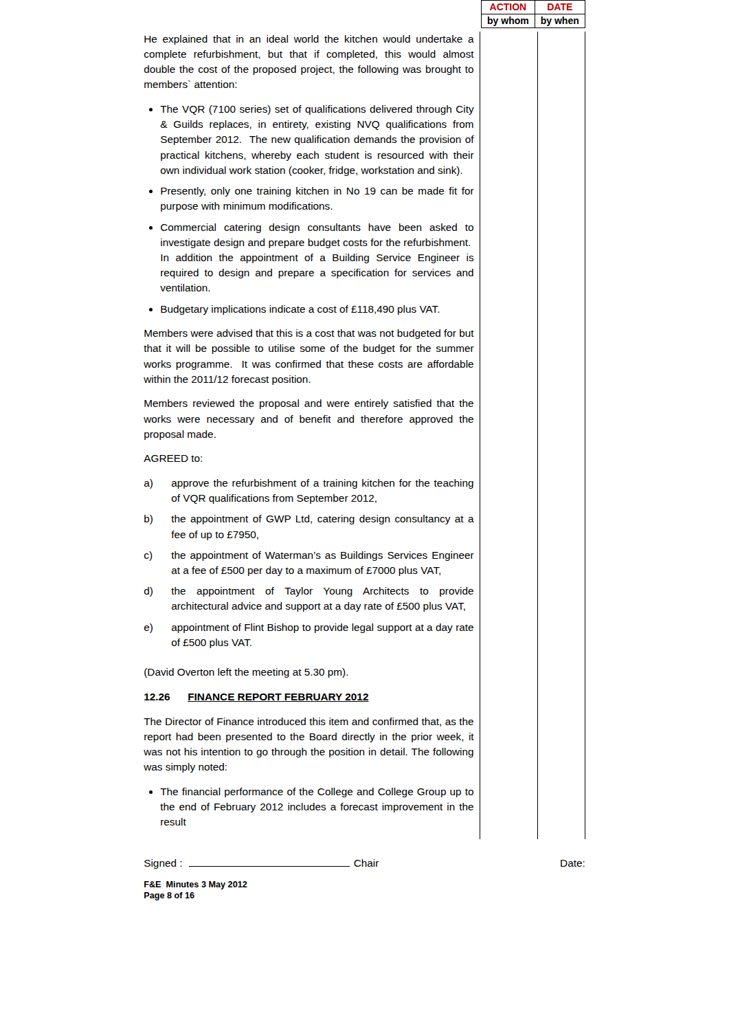| ACTION | DATE |
| by whom | by when |
He explained that in an ideal world the kitchen would undertake a complete refurbishment, but that if completed, this would almost double the cost of the proposed project, the following was brought to members` attention:
The VQR (7100 series) set of qualifications delivered through City & Guilds replaces, in entirety, existing NVQ qualifications from September 2012. The new qualification demands the provision of practical kitchens, whereby each student is resourced with their own individual work station (cooker, fridge, workstation and sink).
Presently, only one training kitchen in No 19 can be made fit for purpose with minimum modifications.
Commercial catering design consultants have been asked to investigate design and prepare budget costs for the refurbishment. In addition the appointment of a Building Service Engineer is required to design and prepare a specification for services and ventilation.
Budgetary implications indicate a cost of £118,490 plus VAT.
Members were advised that this is a cost that was not budgeted for but that it will be possible to utilise some of the budget for the summer works programme. It was confirmed that these costs are affordable within the 2011/12 forecast position.
Members reviewed the proposal and were entirely satisfied that the works were necessary and of benefit and therefore approved the proposal made.
AGREED to:
| a) | approve the refurbishment of a training kitchen for the teaching of VQR qualifications from September 2012, |
| b) | the appointment of GWP Ltd, catering design consultancy at a fee of up to £7950, |
| c) | the appointment of Waterman’s as Buildings Services Engineer at a fee of £500 per day to a maximum of £7000 plus VAT, |
| d) | the appointment of Taylor Young Architects to provide architectural advice and support at a day rate of £500 plus VAT, |
| e) | appointment of Flint Bishop to provide legal support at a day rate of £500 plus VAT. |
(David Overton left the meeting at 5.30 pm).
12.26
FINANCE REPORT FEBRUARY 2012
The Director of Finance introduced this item and confirmed that, as the report had been presented to the Board directly in the prior week, it was not his intention to go through the position in detail. The following was simply noted:
The financial performance of the College and College Group up to the end of February 2012 includes a forecast improvement in the result
Signed : Chair
Date:
F&E Minutes 3 May 2012
Page 8 of 16